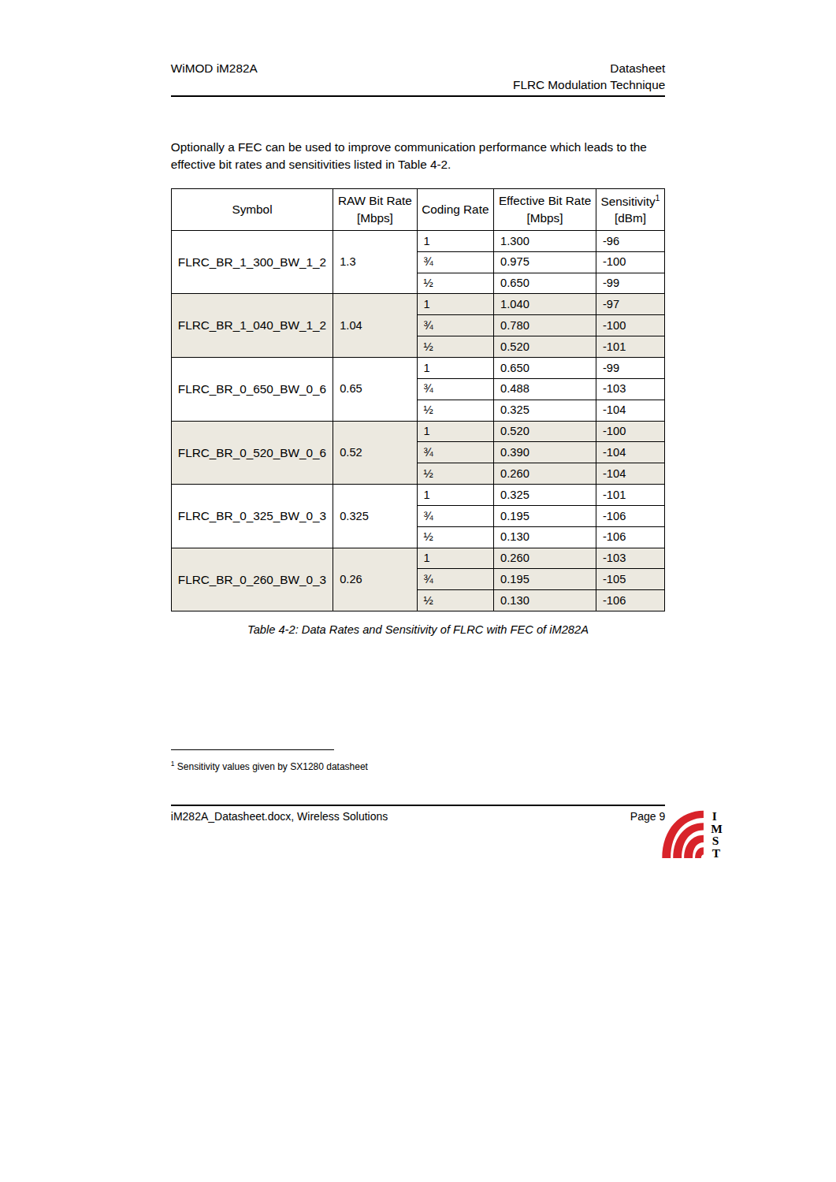WiMOD iM282A
Datasheet
FLRC Modulation Technique
Optionally a FEC can be used to improve communication performance which leads to the effective bit rates and sensitivities listed in Table 4-2.
| Symbol | RAW Bit Rate [Mbps] | Coding Rate | Effective Bit Rate [Mbps] | Sensitivity 1 [dBm] |
| --- | --- | --- | --- | --- |
| FLRC_BR_1_300_BW_1_2 | 1.3 | 1 | 1.300 | -96 |
| ¾ | 0.975 | -100 |
| ½ | 0.650 | -99 |
| FLRC_BR_1_040_BW_1_2 | 1.04 | 1 | 1.040 | -97 |
| ¾ | 0.780 | -100 |
| ½ | 0.520 | -101 |
| FLRC_BR_0_650_BW_0_6 | 0.65 | 1 | 0.650 | -99 |
| ¾ | 0.488 | -103 |
| ½ | 0.325 | -104 |
| FLRC_BR_0_520_BW_0_6 | 0.52 | 1 | 0.520 | -100 |
| ¾ | 0.390 | -104 |
| ½ | 0.260 | -104 |
| FLRC_BR_0_325_BW_0_3 | 0.325 | 1 | 0.325 | -101 |
| ¾ | 0.195 | -106 |
| ½ | 0.130 | -106 |
| FLRC_BR_0_260_BW_0_3 | 0.26 | 1 | 0.260 | -103 |
| ¾ | 0.195 | -105 |
| ½ | 0.130 | -106 |
Table 4-2: Data Rates and Sensitivity of FLRC with FEC of iM282A
1 Sensitivity values given by SX1280 datasheet
I M S T
iM282A_Datasheet.docx, Wireless Solutions
Page 9